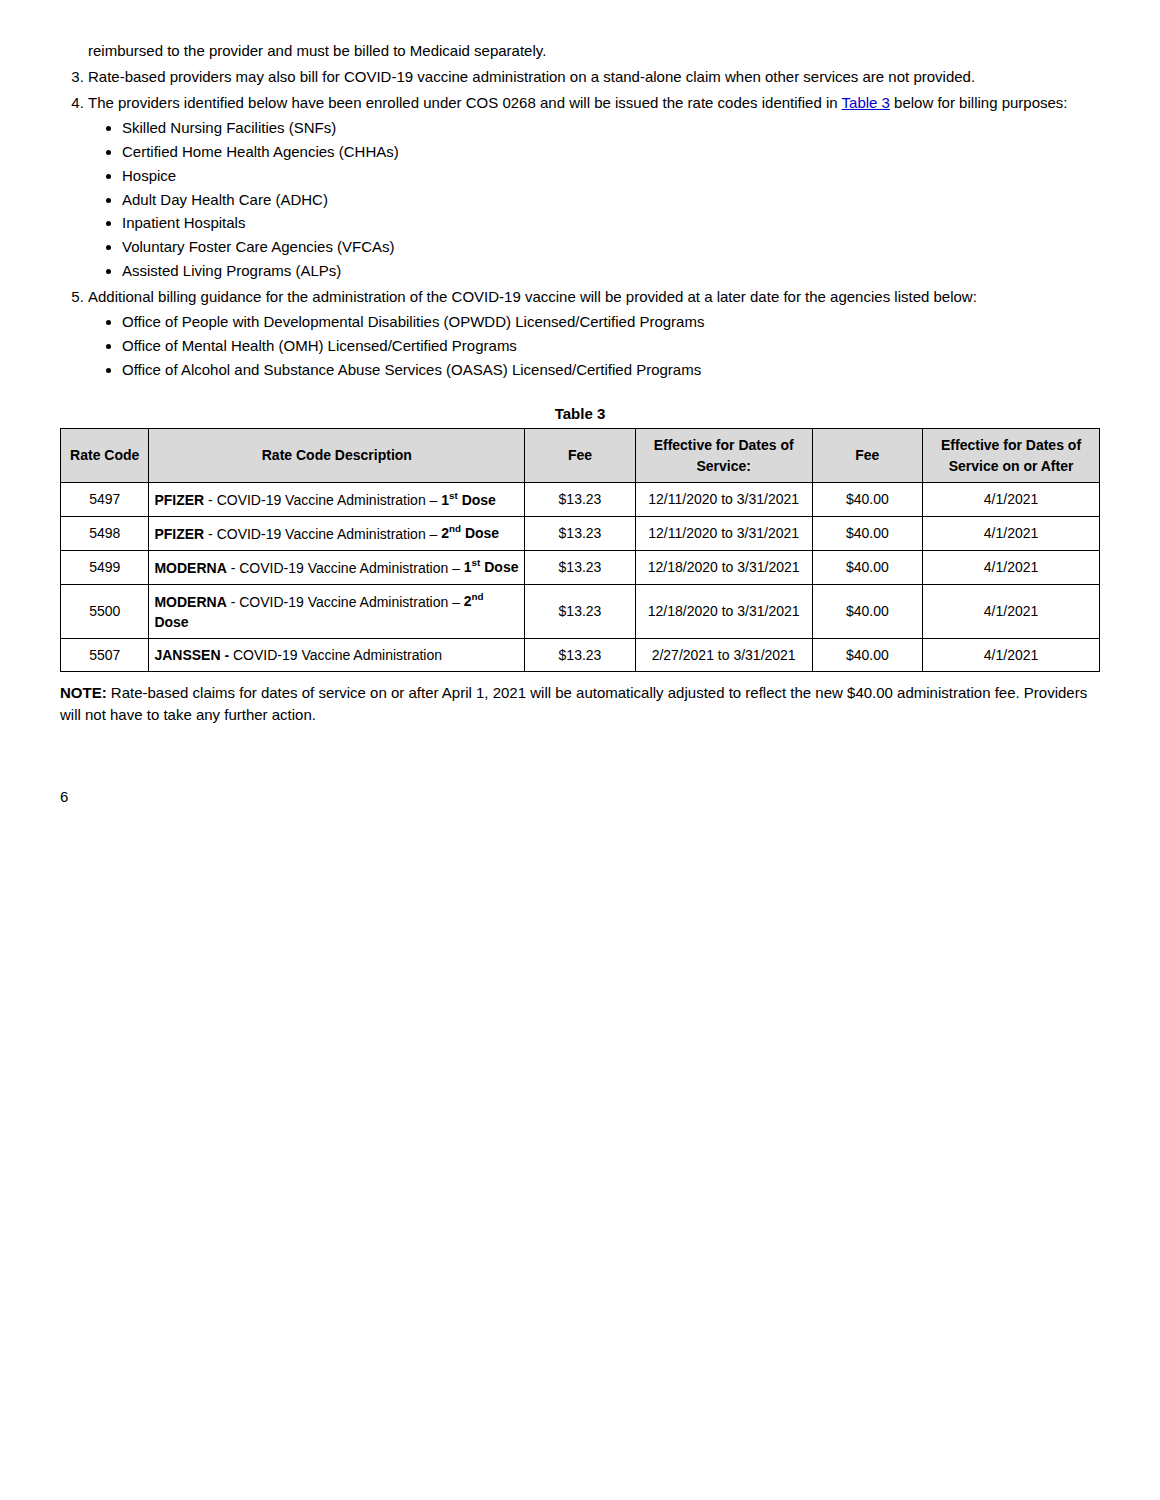reimbursed to the provider and must be billed to Medicaid separately.
Rate-based providers may also bill for COVID-19 vaccine administration on a stand-alone claim when other services are not provided.
The providers identified below have been enrolled under COS 0268 and will be issued the rate codes identified in Table 3 below for billing purposes:
Skilled Nursing Facilities (SNFs)
Certified Home Health Agencies (CHHAs)
Hospice
Adult Day Health Care (ADHC)
Inpatient Hospitals
Voluntary Foster Care Agencies (VFCAs)
Assisted Living Programs (ALPs)
Additional billing guidance for the administration of the COVID-19 vaccine will be provided at a later date for the agencies listed below:
Office of People with Developmental Disabilities (OPWDD) Licensed/Certified Programs
Office of Mental Health (OMH) Licensed/Certified Programs
Office of Alcohol and Substance Abuse Services (OASAS) Licensed/Certified Programs
Table 3
| Rate Code | Rate Code Description | Fee | Effective for Dates of Service: | Fee | Effective for Dates of Service on or After |
| --- | --- | --- | --- | --- | --- |
| 5497 | PFIZER - COVID-19 Vaccine Administration – 1 st Dose | $13.23 | 12/11/2020 to 3/31/2021 | $40.00 | 4/1/2021 |
| 5498 | PFIZER - COVID-19 Vaccine Administration – 2 nd Dose | $13.23 | 12/11/2020 to 3/31/2021 | $40.00 | 4/1/2021 |
| 5499 | MODERNA - COVID-19 Vaccine Administration – 1 st Dose | $13.23 | 12/18/2020 to 3/31/2021 | $40.00 | 4/1/2021 |
| 5500 | MODERNA - COVID-19 Vaccine Administration – 2 nd Dose | $13.23 | 12/18/2020 to 3/31/2021 | $40.00 | 4/1/2021 |
| 5507 | JANSSEN - COVID-19 Vaccine Administration | $13.23 | 2/27/2021 to 3/31/2021 | $40.00 | 4/1/2021 |
NOTE: Rate-based claims for dates of service on or after April 1, 2021 will be automatically adjusted to reflect the new $40.00 administration fee. Providers will not have to take any further action.
6